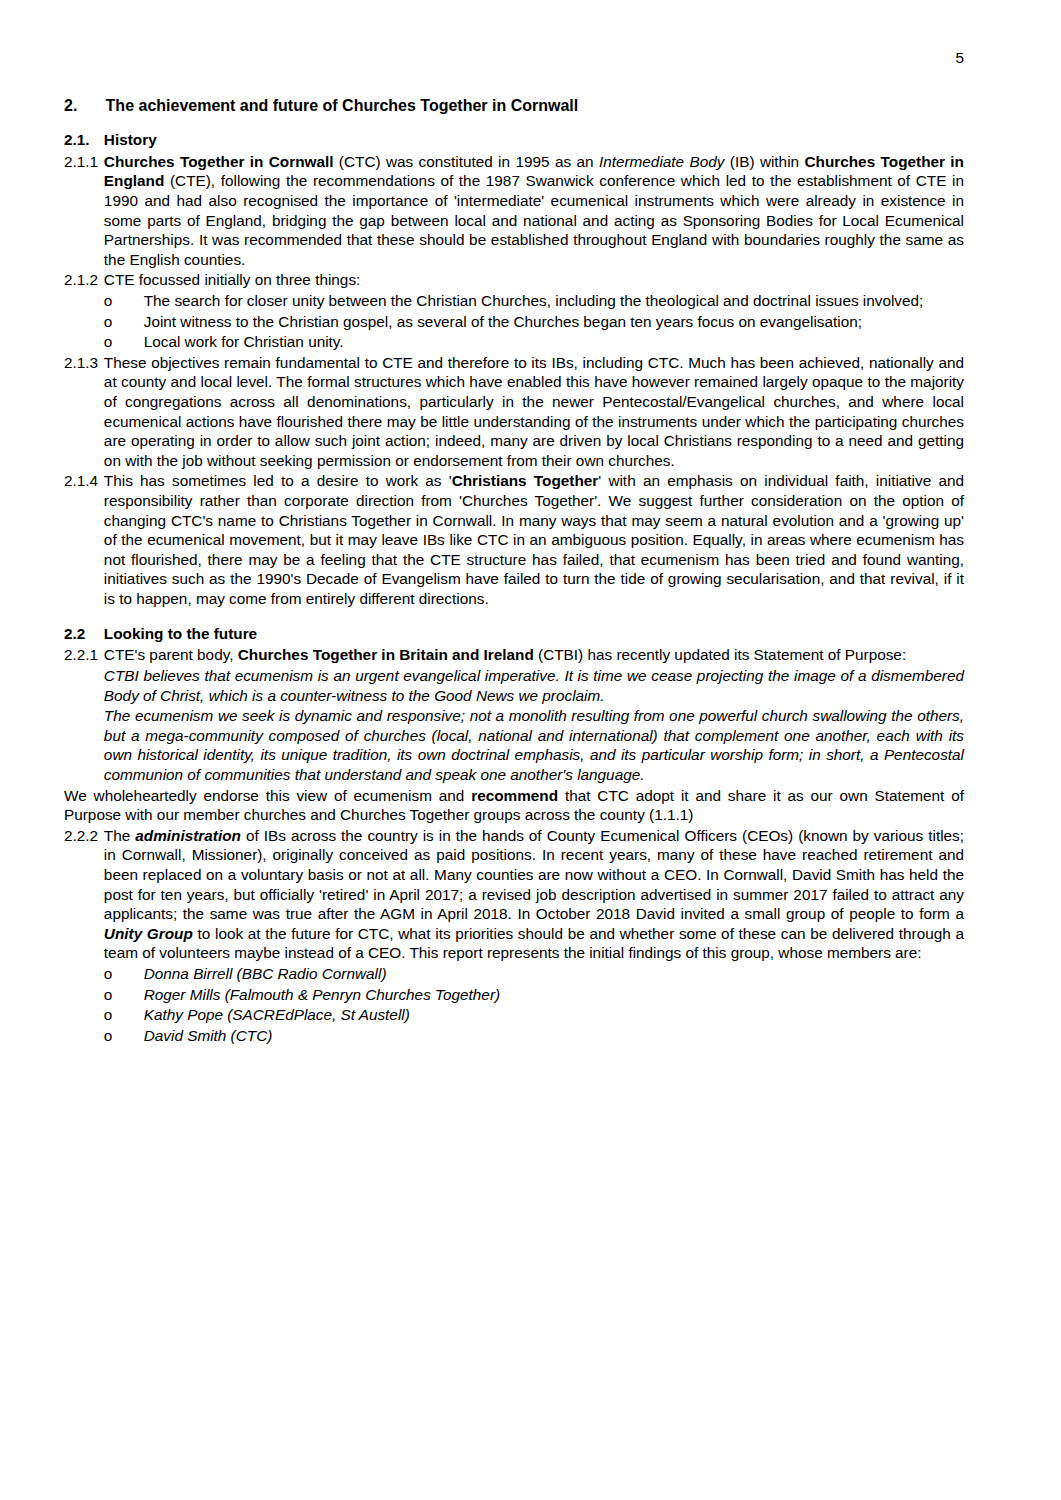5
2. The achievement and future of Churches Together in Cornwall
2.1. History
2.1.1
Churches Together in Cornwall (CTC) was constituted in 1995 as an Intermediate Body (IB) within Churches Together in England (CTE), following the recommendations of the 1987 Swanwick conference which led to the establishment of CTE in 1990 and had also recognised the importance of 'intermediate' ecumenical instruments which were already in existence in some parts of England, bridging the gap between local and national and acting as Sponsoring Bodies for Local Ecumenical Partnerships. It was recommended that these should be established throughout England with boundaries roughly the same as the English counties.
2.1.2
CTE focussed initially on three things:
oThe search for closer unity between the Christian Churches, including the theological and doctrinal issues involved;
oJoint witness to the Christian gospel, as several of the Churches began ten years focus on evangelisation;
oLocal work for Christian unity.
2.1.3
These objectives remain fundamental to CTE and therefore to its IBs, including CTC. Much has been achieved, nationally and at county and local level. The formal structures which have enabled this have however remained largely opaque to the majority of congregations across all denominations, particularly in the newer Pentecostal/Evangelical churches, and where local ecumenical actions have flourished there may be little understanding of the instruments under which the participating churches are operating in order to allow such joint action; indeed, many are driven by local Christians responding to a need and getting on with the job without seeking permission or endorsement from their own churches.
2.1.4
This has sometimes led to a desire to work as 'Christians Together' with an emphasis on individual faith, initiative and responsibility rather than corporate direction from 'Churches Together'. We suggest further consideration on the option of changing CTC's name to Christians Together in Cornwall. In many ways that may seem a natural evolution and a 'growing up' of the ecumenical movement, but it may leave IBs like CTC in an ambiguous position. Equally, in areas where ecumenism has not flourished, there may be a feeling that the CTE structure has failed, that ecumenism has been tried and found wanting, initiatives such as the 1990's Decade of Evangelism have failed to turn the tide of growing secularisation, and that revival, if it is to happen, may come from entirely different directions.
2.2 Looking to the future
2.2.1
CTE's parent body, Churches Together in Britain and Ireland (CTBI) has recently updated its Statement of Purpose:
CTBI believes that ecumenism is an urgent evangelical imperative. It is time we cease projecting the image of a dismembered Body of Christ, which is a counter-witness to the Good News we proclaim.
The ecumenism we seek is dynamic and responsive; not a monolith resulting from one powerful church swallowing the others, but a mega-community composed of churches (local, national and international) that complement one another, each with its own historical identity, its unique tradition, its own doctrinal emphasis, and its particular worship form; in short, a Pentecostal communion of communities that understand and speak one another's language.
We wholeheartedly endorse this view of ecumenism and recommend that CTC adopt it and share it as our own Statement of Purpose with our member churches and Churches Together groups across the county (1.1.1)
2.2.2
The administration of IBs across the country is in the hands of County Ecumenical Officers (CEOs) (known by various titles; in Cornwall, Missioner), originally conceived as paid positions. In recent years, many of these have reached retirement and been replaced on a voluntary basis or not at all. Many counties are now without a CEO. In Cornwall, David Smith has held the post for ten years, but officially 'retired' in April 2017; a revised job description advertised in summer 2017 failed to attract any applicants; the same was true after the AGM in April 2018. In October 2018 David invited a small group of people to form a Unity Group to look at the future for CTC, what its priorities should be and whether some of these can be delivered through a team of volunteers maybe instead of a CEO. This report represents the initial findings of this group, whose members are:
oDonna Birrell (BBC Radio Cornwall)
oRoger Mills (Falmouth & Penryn Churches Together)
oKathy Pope (SACREdPlace, St Austell)
oDavid Smith (CTC)